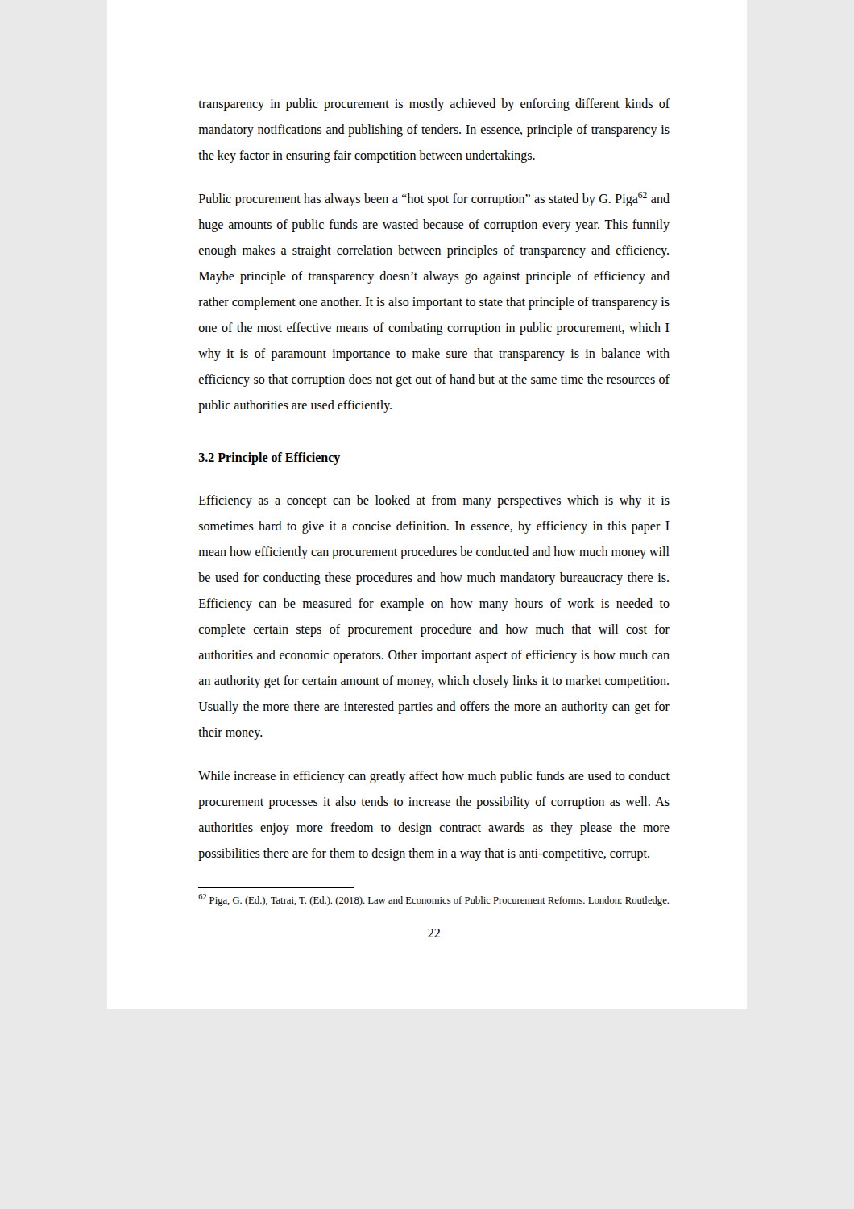transparency in public procurement is mostly achieved by enforcing different kinds of mandatory notifications and publishing of tenders. In essence, principle of transparency is the key factor in ensuring fair competition between undertakings.
Public procurement has always been a “hot spot for corruption” as stated by G. Piga62 and huge amounts of public funds are wasted because of corruption every year. This funnily enough makes a straight correlation between principles of transparency and efficiency. Maybe principle of transparency doesn’t always go against principle of efficiency and rather complement one another. It is also important to state that principle of transparency is one of the most effective means of combating corruption in public procurement, which I why it is of paramount importance to make sure that transparency is in balance with efficiency so that corruption does not get out of hand but at the same time the resources of public authorities are used efficiently.
3.2 Principle of Efficiency
Efficiency as a concept can be looked at from many perspectives which is why it is sometimes hard to give it a concise definition. In essence, by efficiency in this paper I mean how efficiently can procurement procedures be conducted and how much money will be used for conducting these procedures and how much mandatory bureaucracy there is. Efficiency can be measured for example on how many hours of work is needed to complete certain steps of procurement procedure and how much that will cost for authorities and economic operators. Other important aspect of efficiency is how much can an authority get for certain amount of money, which closely links it to market competition. Usually the more there are interested parties and offers the more an authority can get for their money.
While increase in efficiency can greatly affect how much public funds are used to conduct procurement processes it also tends to increase the possibility of corruption as well. As authorities enjoy more freedom to design contract awards as they please the more possibilities there are for them to design them in a way that is anti-competitive, corrupt.
62 Piga, G. (Ed.), Tatrai, T. (Ed.). (2018). Law and Economics of Public Procurement Reforms. London: Routledge.
22